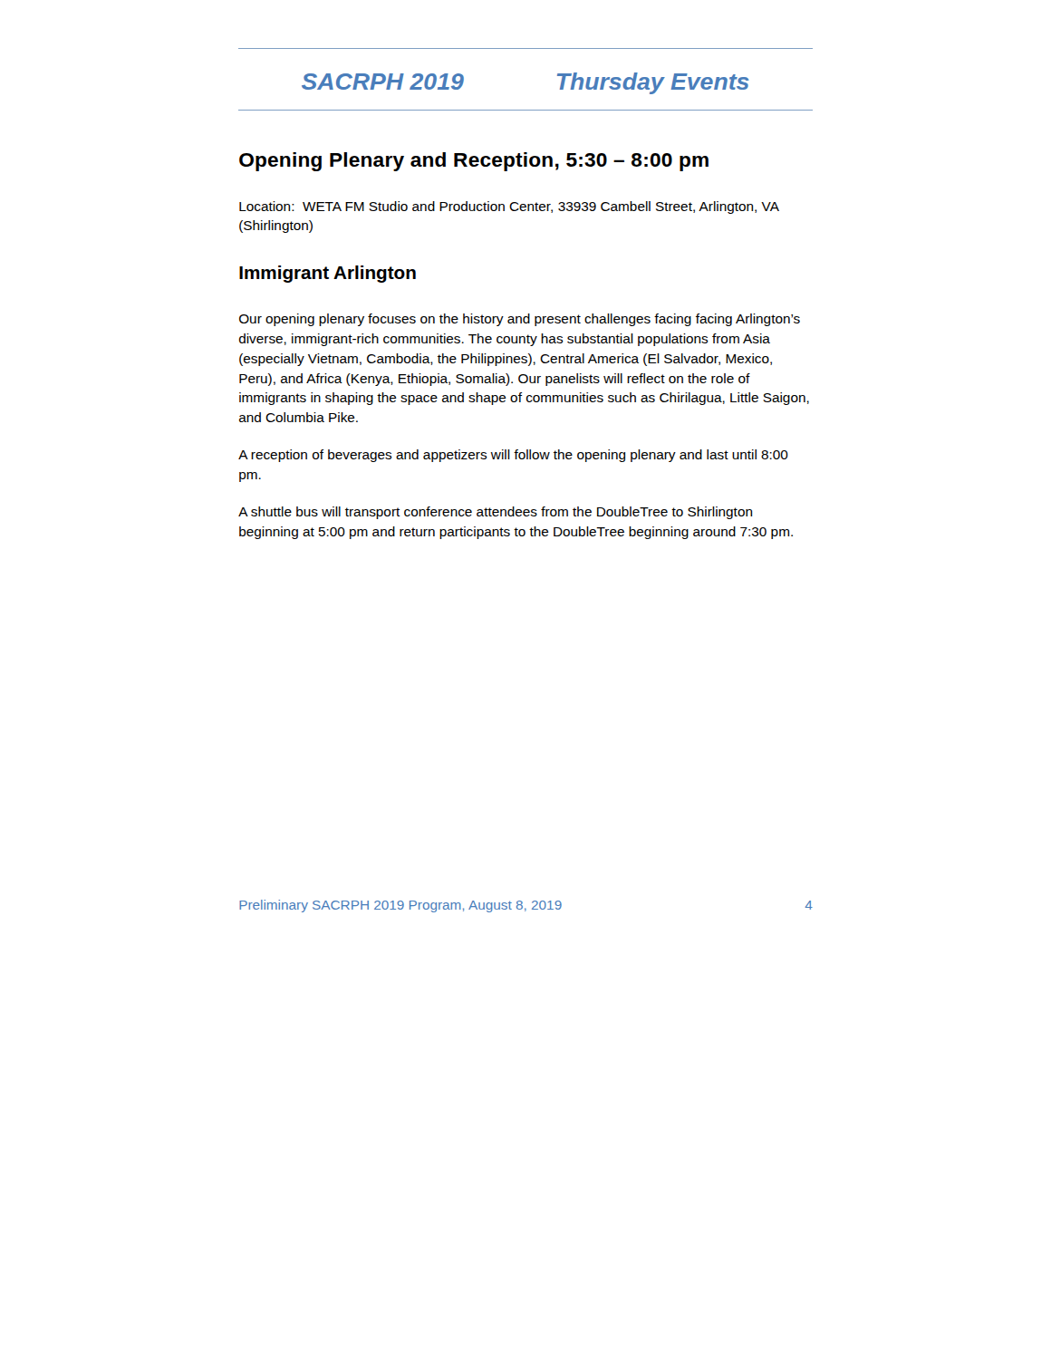SACRPH 2019 Thursday Events
Opening Plenary and Reception, 5:30 – 8:00 pm
Location: WETA FM Studio and Production Center, 33939 Cambell Street, Arlington, VA (Shirlington)
Immigrant Arlington
Our opening plenary focuses on the history and present challenges facing facing Arlington’s diverse, immigrant-rich communities. The county has substantial populations from Asia (especially Vietnam, Cambodia, the Philippines), Central America (El Salvador, Mexico, Peru), and Africa (Kenya, Ethiopia, Somalia). Our panelists will reflect on the role of immigrants in shaping the space and shape of communities such as Chirilagua, Little Saigon, and Columbia Pike.
A reception of beverages and appetizers will follow the opening plenary and last until 8:00 pm.
A shuttle bus will transport conference attendees from the DoubleTree to Shirlington beginning at 5:00 pm and return participants to the DoubleTree beginning around 7:30 pm.
Preliminary SACRPH 2019 Program, August 8, 2019 4